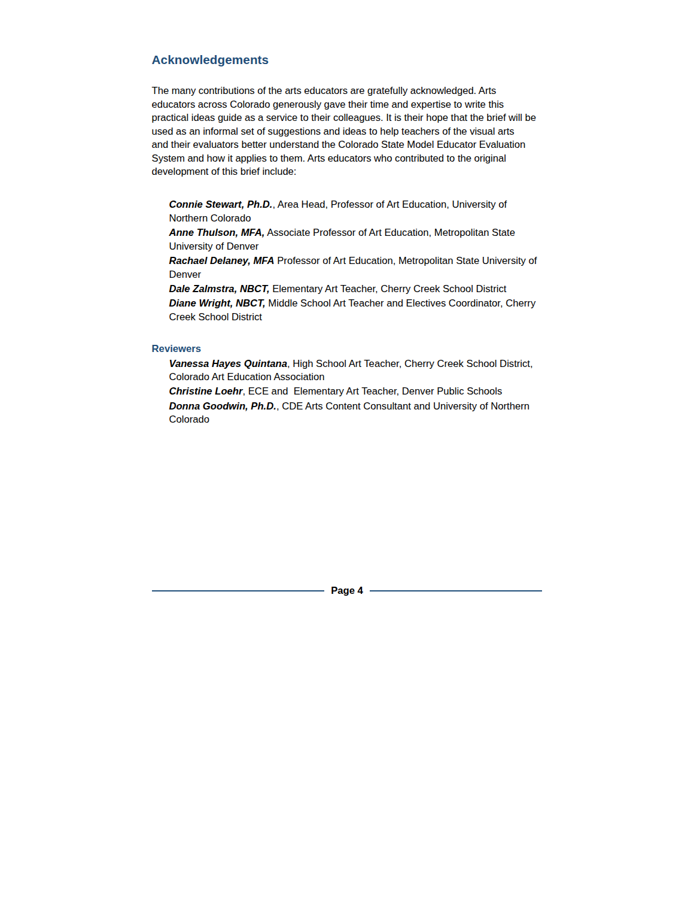Acknowledgements
The many contributions of the arts educators are gratefully acknowledged. Arts educators across Colorado generously gave their time and expertise to write this practical ideas guide as a service to their colleagues. It is their hope that the brief will be used as an informal set of suggestions and ideas to help teachers of the visual arts and their evaluators better understand the Colorado State Model Educator Evaluation System and how it applies to them. Arts educators who contributed to the original development of this brief include:
Connie Stewart, Ph.D., Area Head, Professor of Art Education, University of Northern Colorado
Anne Thulson, MFA, Associate Professor of Art Education, Metropolitan State University of Denver
Rachael Delaney, MFA Professor of Art Education, Metropolitan State University of Denver
Dale Zalmstra, NBCT, Elementary Art Teacher, Cherry Creek School District
Diane Wright, NBCT, Middle School Art Teacher and Electives Coordinator, Cherry Creek School District
Reviewers
Vanessa Hayes Quintana, High School Art Teacher, Cherry Creek School District, Colorado Art Education Association
Christine Loehr, ECE and Elementary Art Teacher, Denver Public Schools
Donna Goodwin, Ph.D., CDE Arts Content Consultant and University of Northern Colorado
Page 4